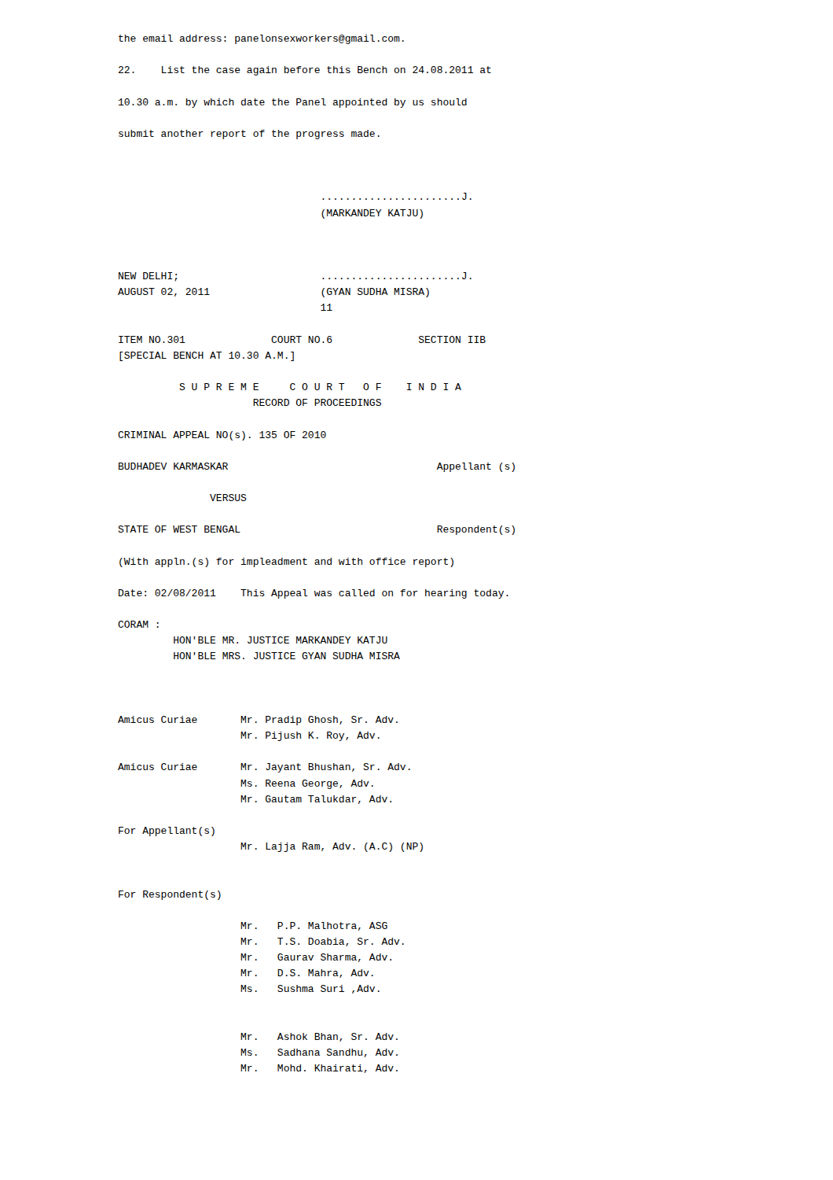the email address: panelonsexworkers@gmail.com.

22.    List the case again before this Bench on 24.08.2011 at

10.30 a.m. by which date the Panel appointed by us should

submit another report of the progress made.



                                 .......................J.
                                 (MARKANDEY KATJU)



NEW DELHI;                       .......................J.
AUGUST 02, 2011                  (GYAN SUDHA MISRA)
                                 11

ITEM NO.301              COURT NO.6              SECTION IIB
[SPECIAL BENCH AT 10.30 A.M.]

          S U P R E M E     C O U R T   O F    I N D I A
                      RECORD OF PROCEEDINGS

CRIMINAL APPEAL NO(s). 135 OF 2010

BUDHADEV KARMASKAR                                  Appellant (s)

               VERSUS

STATE OF WEST BENGAL                                Respondent(s)

(With appln.(s) for impleadment and with office report)

Date: 02/08/2011    This Appeal was called on for hearing today.

CORAM :
         HON'BLE MR. JUSTICE MARKANDEY KATJU
         HON'BLE MRS. JUSTICE GYAN SUDHA MISRA



Amicus Curiae       Mr. Pradip Ghosh, Sr. Adv.
                    Mr. Pijush K. Roy, Adv.

Amicus Curiae       Mr. Jayant Bhushan, Sr. Adv.
                    Ms. Reena George, Adv.
                    Mr. Gautam Talukdar, Adv.

For Appellant(s)
                    Mr. Lajja Ram, Adv. (A.C) (NP)


For Respondent(s)

                    Mr.   P.P. Malhotra, ASG
                    Mr.   T.S. Doabia, Sr. Adv.
                    Mr.   Gaurav Sharma, Adv.
                    Mr.   D.S. Mahra, Adv.
                    Ms.   Sushma Suri ,Adv.


                    Mr.   Ashok Bhan, Sr. Adv.
                    Ms.   Sadhana Sandhu, Adv.
                    Mr.   Mohd. Khairati, Adv.